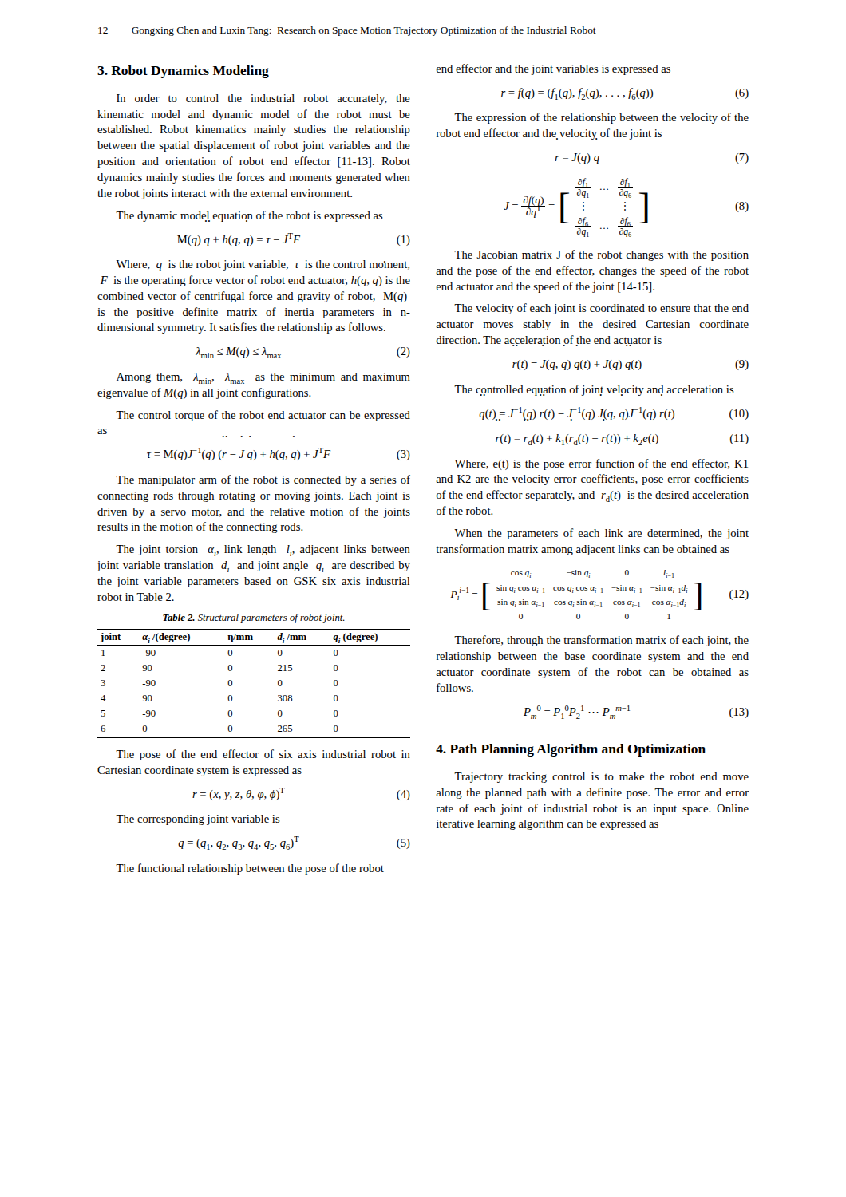12 Gongxing Chen and Luxin Tang: Research on Space Motion Trajectory Optimization of the Industrial Robot
3. Robot Dynamics Modeling
In order to control the industrial robot accurately, the kinematic model and dynamic model of the robot must be established. Robot kinematics mainly studies the relationship between the spatial displacement of robot joint variables and the position and orientation of robot end effector [11-13]. Robot dynamics mainly studies the forces and moments generated when the robot joints interact with the external environment.
The dynamic model equation of the robot is expressed as
M(q) q + h(q, q) = τ − JTF (1)
Where, q is the robot joint variable, τ is the control moment, F is the operating force vector of robot end actuator, h(q, q) is the combined vector of centrifugal force and gravity of robot, M(q) is the positive definite matrix of inertia parameters in n-dimensional symmetry. It satisfies the relationship as follows.
λmin ≤ M(q) ≤ λmax (2)
Among them, λmin, λmax as the minimum and maximum eigenvalue of M(q) in all joint configurations.
The control torque of the robot end actuator can be expressed as
τ = M(q)J−1(q) (r − J q) + h(q, q) + JTF (3)
The manipulator arm of the robot is connected by a series of connecting rods through rotating or moving joints. Each joint is driven by a servo motor, and the relative motion of the joints results in the motion of the connecting rods.
The joint torsion αi, link length li, adjacent links between joint variable translation di and joint angle qi are described by the joint variable parameters based on GSK six axis industrial robot in Table 2.
Table 2. Structural parameters of robot joint.
| joint | α i /(degree) | η/mm | d i /mm | q i (degree) |
| --- | --- | --- | --- | --- |
| 1 | -90 | 0 | 0 | 0 |
| 2 | 90 | 0 | 215 | 0 |
| 3 | -90 | 0 | 0 | 0 |
| 4 | 90 | 0 | 308 | 0 |
| 5 | -90 | 0 | 0 | 0 |
| 6 | 0 | 0 | 265 | 0 |
The pose of the end effector of six axis industrial robot in Cartesian coordinate system is expressed as
r = (x, y, z, θ, φ, ϕ)T (4)
The corresponding joint variable is
q = (q1, q2, q3, q4, q5, q6)T (5)
The functional relationship between the pose of the robot
end effector and the joint variables is expressed as
r = f(q) = (f1(q), f2(q), . . . , f6(q)) (6)
The expression of the relationship between the velocity of the robot end effector and the velocity of the joint is
r = J(q) q (7)
J = ∂f(q)∂qT = [
| ∂ f 1 ∂ q 1 | … | ∂ f 1 ∂ q 6 |
| ⋮ | | ⋮ |
| ∂ f 6 ∂ q 1 | … | ∂ f 6 ∂ q 6 |
] (8)
The Jacobian matrix J of the robot changes with the position and the pose of the end effector, changes the speed of the robot end actuator and the speed of the joint [14-15].
The velocity of each joint is coordinated to ensure that the end actuator moves stably in the desired Cartesian coordinate direction. The acceleration of the end actuator is
r(t) = J(q, q) q(t) + J(q) q(t) (9)
The controlled equation of joint velocity and acceleration is
q(t) = J−1(q) r(t) − J−1(q) J(q, q)J−1(q) r(t) (10)
r(t) = rd(t) + k1(rd(t) − r(t)) + k2e(t) (11)
Where, e(t) is the pose error function of the end effector, K1 and K2 are the velocity error coefficients, pose error coefficients of the end effector separately, and rd(t) is the desired acceleration of the robot.
When the parameters of each link are determined, the joint transformation matrix among adjacent links can be obtained as
Pii−1 = [
| cos q i | −sin q i | 0 | l i −1 |
| sin q i cos α i −1 | cos q i cos α i −1 | −sin α i −1 | −sin α i −1 d i |
| sin q i sin α i −1 | cos q i sin α i −1 | cos α i −1 | cos α i −1 d i |
| 0 | 0 | 0 | 1 |
] (12)
Therefore, through the transformation matrix of each joint, the relationship between the base coordinate system and the end actuator coordinate system of the robot can be obtained as follows.
Pm0 = P10P21 ⋯ Pmm−1 (13)
4. Path Planning Algorithm and Optimization
Trajectory tracking control is to make the robot end move along the planned path with a definite pose. The error and error rate of each joint of industrial robot is an input space. Online iterative learning algorithm can be expressed as